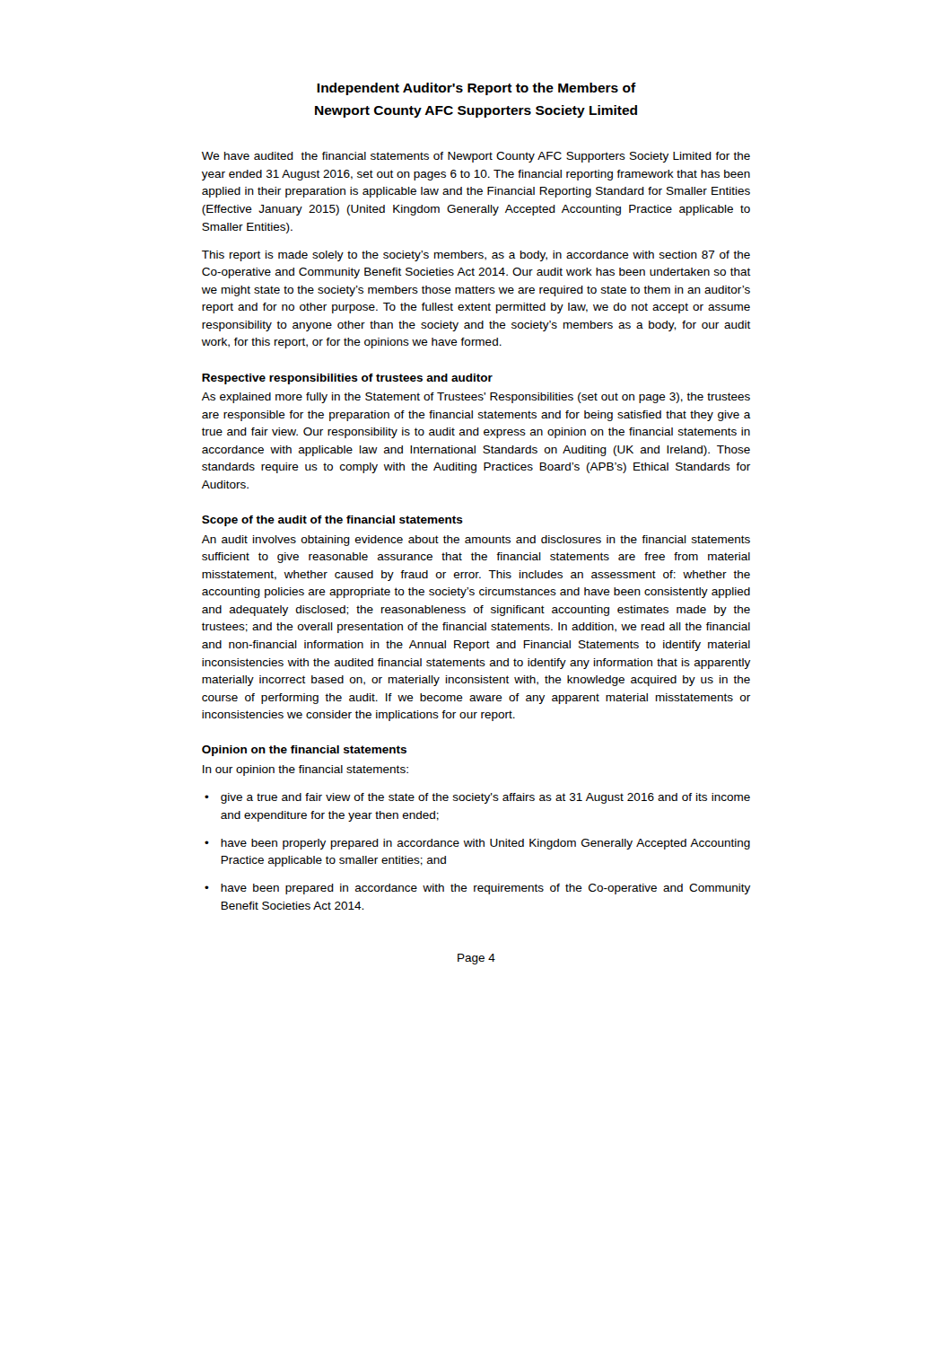Independent Auditor's Report to the Members ofNewport County AFC Supporters Society Limited
We have audited the financial statements of Newport County AFC Supporters Society Limited for the year ended 31 August 2016, set out on pages 6 to 10. The financial reporting framework that has been applied in their preparation is applicable law and the Financial Reporting Standard for Smaller Entities (Effective January 2015) (United Kingdom Generally Accepted Accounting Practice applicable to Smaller Entities).
This report is made solely to the society’s members, as a body, in accordance with section 87 of the Co-operative and Community Benefit Societies Act 2014. Our audit work has been undertaken so that we might state to the society’s members those matters we are required to state to them in an auditor’s report and for no other purpose. To the fullest extent permitted by law, we do not accept or assume responsibility to anyone other than the society and the society’s members as a body, for our audit work, for this report, or for the opinions we have formed.
Respective responsibilities of trustees and auditor
As explained more fully in the Statement of Trustees' Responsibilities (set out on page 3), the trustees are responsible for the preparation of the financial statements and for being satisfied that they give a true and fair view. Our responsibility is to audit and express an opinion on the financial statements in accordance with applicable law and International Standards on Auditing (UK and Ireland). Those standards require us to comply with the Auditing Practices Board’s (APB’s) Ethical Standards for Auditors.
Scope of the audit of the financial statements
An audit involves obtaining evidence about the amounts and disclosures in the financial statements sufficient to give reasonable assurance that the financial statements are free from material misstatement, whether caused by fraud or error. This includes an assessment of: whether the accounting policies are appropriate to the society’s circumstances and have been consistently applied and adequately disclosed; the reasonableness of significant accounting estimates made by the trustees; and the overall presentation of the financial statements. In addition, we read all the financial and non-financial information in the Annual Report and Financial Statements to identify material inconsistencies with the audited financial statements and to identify any information that is apparently materially incorrect based on, or materially inconsistent with, the knowledge acquired by us in the course of performing the audit. If we become aware of any apparent material misstatements or inconsistencies we consider the implications for our report.
Opinion on the financial statements
In our opinion the financial statements:
give a true and fair view of the state of the society's affairs as at 31 August 2016 and of its income and expenditure for the year then ended;
have been properly prepared in accordance with United Kingdom Generally Accepted Accounting Practice applicable to smaller entities; and
have been prepared in accordance with the requirements of the Co-operative and Community Benefit Societies Act 2014.
Page 4